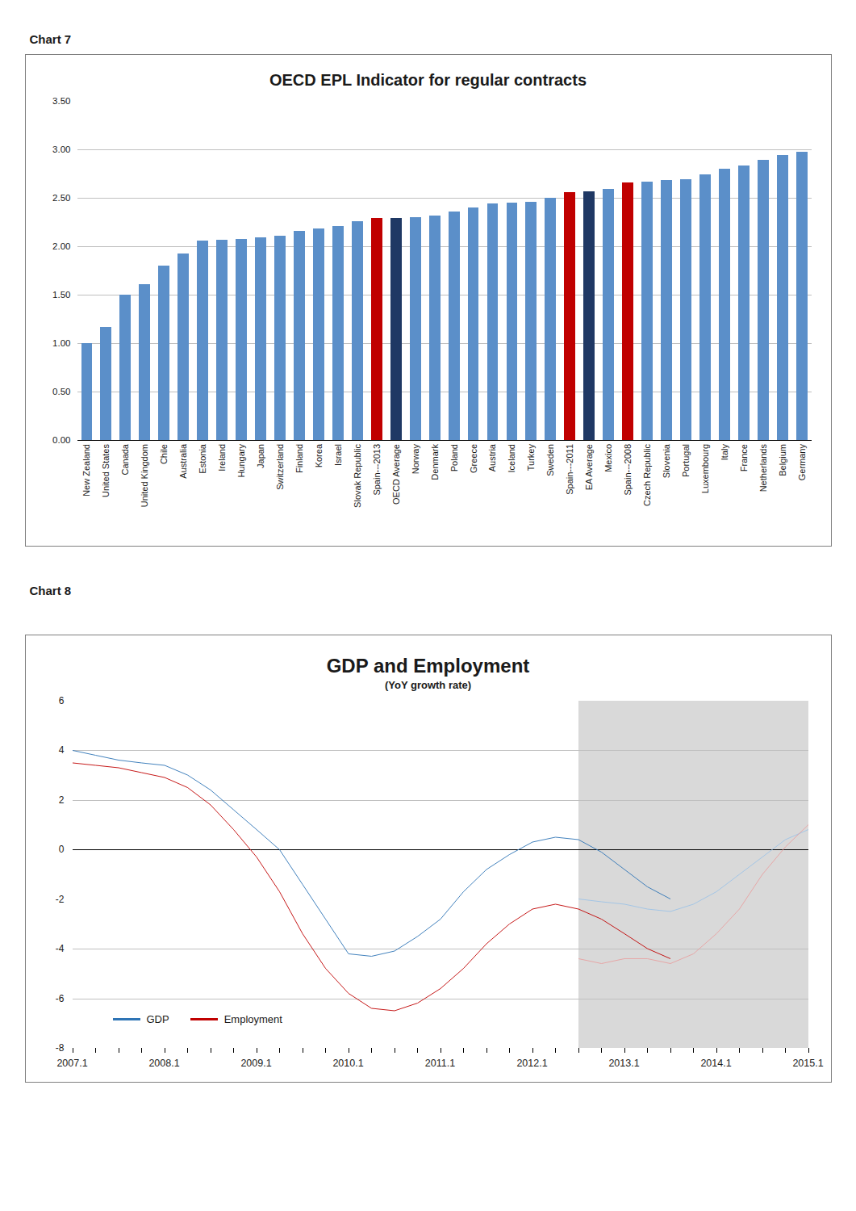Chart 7
OECD EPL Indicator for regular contracts
3.50 3.00 2.50 2.00 1.50 1.00 0.50 0.00
New Zealand
United States
Canada
United Kingdom
Chile
Australia
Estonia
Ireland
Hungary
Japan
Switzerland
Finland
Korea
Israel
Slovak Republic
Spain---2013
OECD Average
Norway
Denmark
Poland
Greece
Austria
Iceland
Turkey
Sweden
Spain---2011
EA Average
Mexico
Spain---2008
Czech Republic
Slovenia
Portugal
Luxembourg
Italy
France
Netherlands
Belgium
Germany
Chart 8
GDP and Employment
(YoY growth rate)
y: 6 at 0%, -8 at 100% => pct = (6 - v)/14*100
6 4 2 0 -2 -4 -6 -8
2007.1 2008.1 2009.1 2010.1 2011.1 2012.1 2013.1 2014.1 2015.1
GDP
Employment